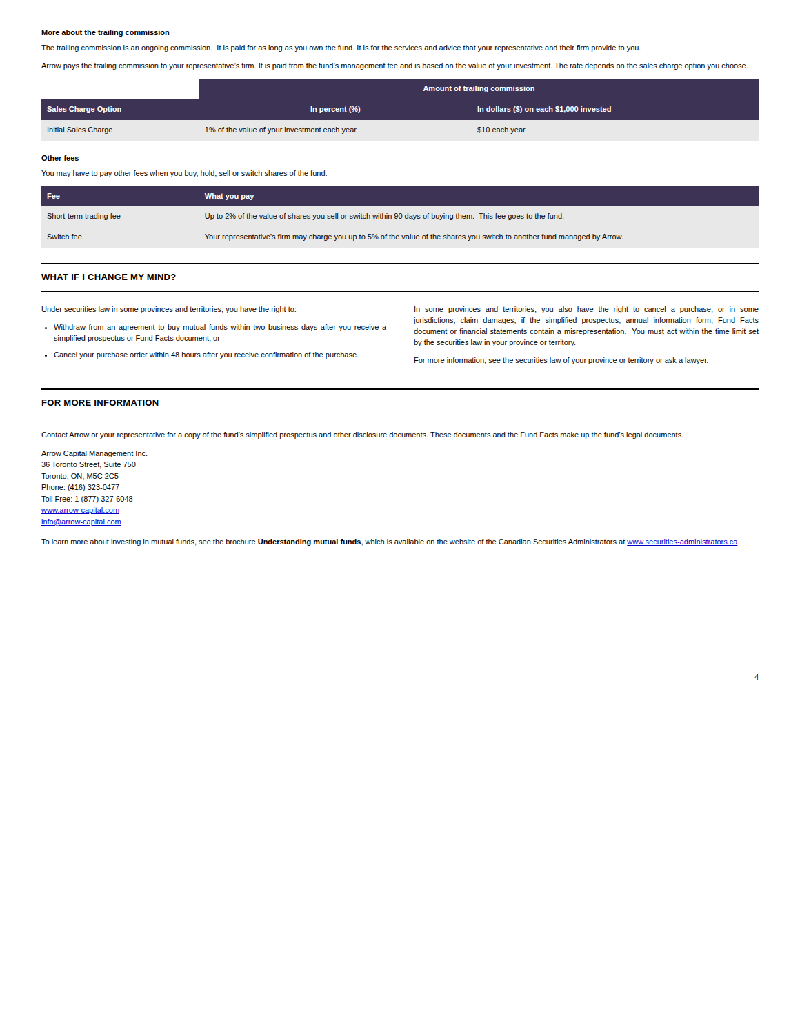More about the trailing commission
The trailing commission is an ongoing commission. It is paid for as long as you own the fund. It is for the services and advice that your representative and their firm provide to you.
Arrow pays the trailing commission to your representative’s firm. It is paid from the fund’s management fee and is based on the value of your investment. The rate depends on the sales charge option you choose.
| | Amount of trailing commission |
| --- | --- |
| Sales Charge Option | In percent (%) | In dollars ($) on each $1,000 invested |
| Initial Sales Charge | 1% of the value of your investment each year | $10 each year |
Other fees
You may have to pay other fees when you buy, hold, sell or switch shares of the fund.
| Fee | What you pay |
| --- | --- |
| Short-term trading fee | Up to 2% of the value of shares you sell or switch within 90 days of buying them. This fee goes to the fund. |
| Switch fee | Your representative’s firm may charge you up to 5% of the value of the shares you switch to another fund managed by Arrow. |
WHAT IF I CHANGE MY MIND?
Under securities law in some provinces and territories, you have the right to:
Withdraw from an agreement to buy mutual funds within two business days after you receive a simplified prospectus or Fund Facts document, or
Cancel your purchase order within 48 hours after you receive confirmation of the purchase.
In some provinces and territories, you also have the right to cancel a purchase, or in some jurisdictions, claim damages, if the simplified prospectus, annual information form, Fund Facts document or financial statements contain a misrepresentation. You must act within the time limit set by the securities law in your province or territory.
For more information, see the securities law of your province or territory or ask a lawyer.
FOR MORE INFORMATION
Contact Arrow or your representative for a copy of the fund’s simplified prospectus and other disclosure documents. These documents and the Fund Facts make up the fund’s legal documents.
Arrow Capital Management Inc.
36 Toronto Street, Suite 750
Toronto, ON, M5C 2C5
Phone: (416) 323-0477
Toll Free: 1 (877) 327-6048
www.arrow-capital.com
info@arrow-capital.com
To learn more about investing in mutual funds, see the brochure Understanding mutual funds, which is available on the website of the Canadian Securities Administrators at www.securities-administrators.ca.
4